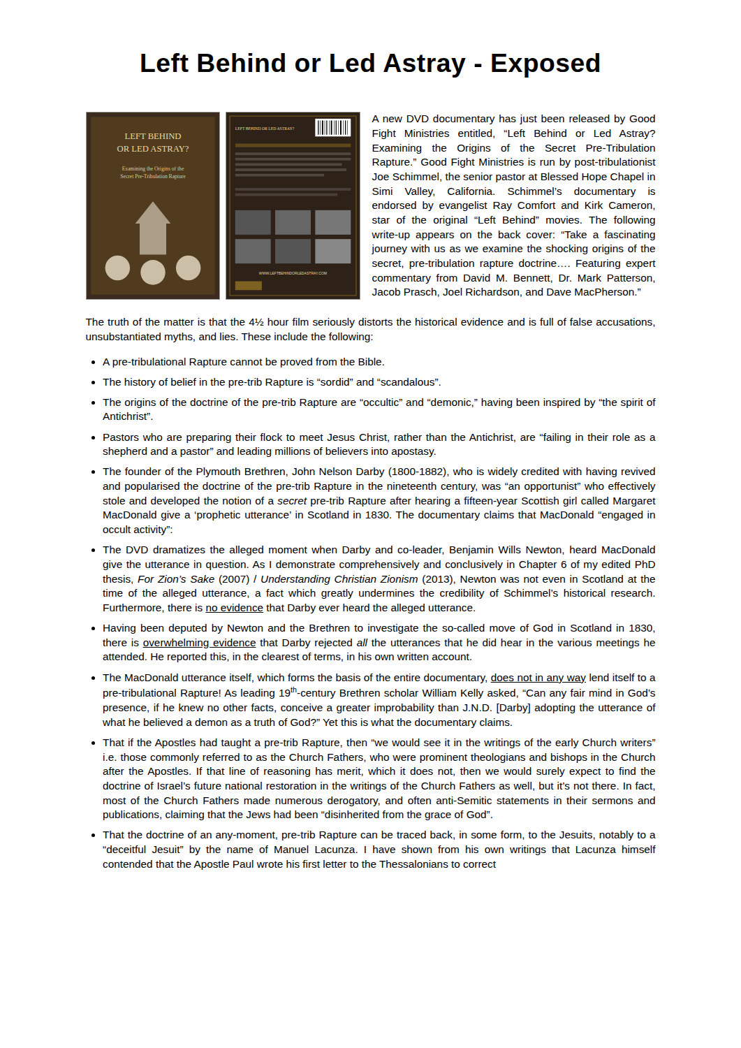Left Behind or Led Astray - Exposed
A new DVD documentary has just been released by Good Fight Ministries entitled, “Left Behind or Led Astray? Examining the Origins of the Secret Pre-Tribulation Rapture.” Good Fight Ministries is run by post-tribulationist Joe Schimmel, the senior pastor at Blessed Hope Chapel in Simi Valley, California. Schimmel’s documentary is endorsed by evangelist Ray Comfort and Kirk Cameron, star of the original “Left Behind” movies. The following write-up appears on the back cover: “Take a fascinating journey with us as we examine the shocking origins of the secret, pre-tribulation rapture doctrine…. Featuring expert commentary from David M. Bennett, Dr. Mark Patterson, Jacob Prasch, Joel Richardson, and Dave MacPherson.”
The truth of the matter is that the 4½ hour film seriously distorts the historical evidence and is full of false accusations, unsubstantiated myths, and lies. These include the following:
A pre-tribulational Rapture cannot be proved from the Bible.
The history of belief in the pre-trib Rapture is “sordid” and “scandalous”.
The origins of the doctrine of the pre-trib Rapture are “occultic” and “demonic,” having been inspired by “the spirit of Antichrist”.
Pastors who are preparing their flock to meet Jesus Christ, rather than the Antichrist, are “failing in their role as a shepherd and a pastor” and leading millions of believers into apostasy.
The founder of the Plymouth Brethren, John Nelson Darby (1800-1882), who is widely credited with having revived and popularised the doctrine of the pre-trib Rapture in the nineteenth century, was “an opportunist” who effectively stole and developed the notion of a secret pre-trib Rapture after hearing a fifteen-year Scottish girl called Margaret MacDonald give a ‘prophetic utterance’ in Scotland in 1830. The documentary claims that MacDonald “engaged in occult activity”:
The DVD dramatizes the alleged moment when Darby and co-leader, Benjamin Wills Newton, heard MacDonald give the utterance in question. As I demonstrate comprehensively and conclusively in Chapter 6 of my edited PhD thesis, For Zion’s Sake (2007) / Understanding Christian Zionism (2013), Newton was not even in Scotland at the time of the alleged utterance, a fact which greatly undermines the credibility of Schimmel’s historical research. Furthermore, there is no evidence that Darby ever heard the alleged utterance.
Having been deputed by Newton and the Brethren to investigate the so-called move of God in Scotland in 1830, there is overwhelming evidence that Darby rejected all the utterances that he did hear in the various meetings he attended. He reported this, in the clearest of terms, in his own written account.
The MacDonald utterance itself, which forms the basis of the entire documentary, does not in any way lend itself to a pre-tribulational Rapture! As leading 19th-century Brethren scholar William Kelly asked, “Can any fair mind in God’s presence, if he knew no other facts, conceive a greater improbability than J.N.D. [Darby] adopting the utterance of what he believed a demon as a truth of God?” Yet this is what the documentary claims.
That if the Apostles had taught a pre-trib Rapture, then “we would see it in the writings of the early Church writers” i.e. those commonly referred to as the Church Fathers, who were prominent theologians and bishops in the Church after the Apostles. If that line of reasoning has merit, which it does not, then we would surely expect to find the doctrine of Israel’s future national restoration in the writings of the Church Fathers as well, but it’s not there. In fact, most of the Church Fathers made numerous derogatory, and often anti-Semitic statements in their sermons and publications, claiming that the Jews had been “disinherited from the grace of God”.
That the doctrine of an any-moment, pre-trib Rapture can be traced back, in some form, to the Jesuits, notably to a “deceitful Jesuit” by the name of Manuel Lacunza. I have shown from his own writings that Lacunza himself contended that the Apostle Paul wrote his first letter to the Thessalonians to correct